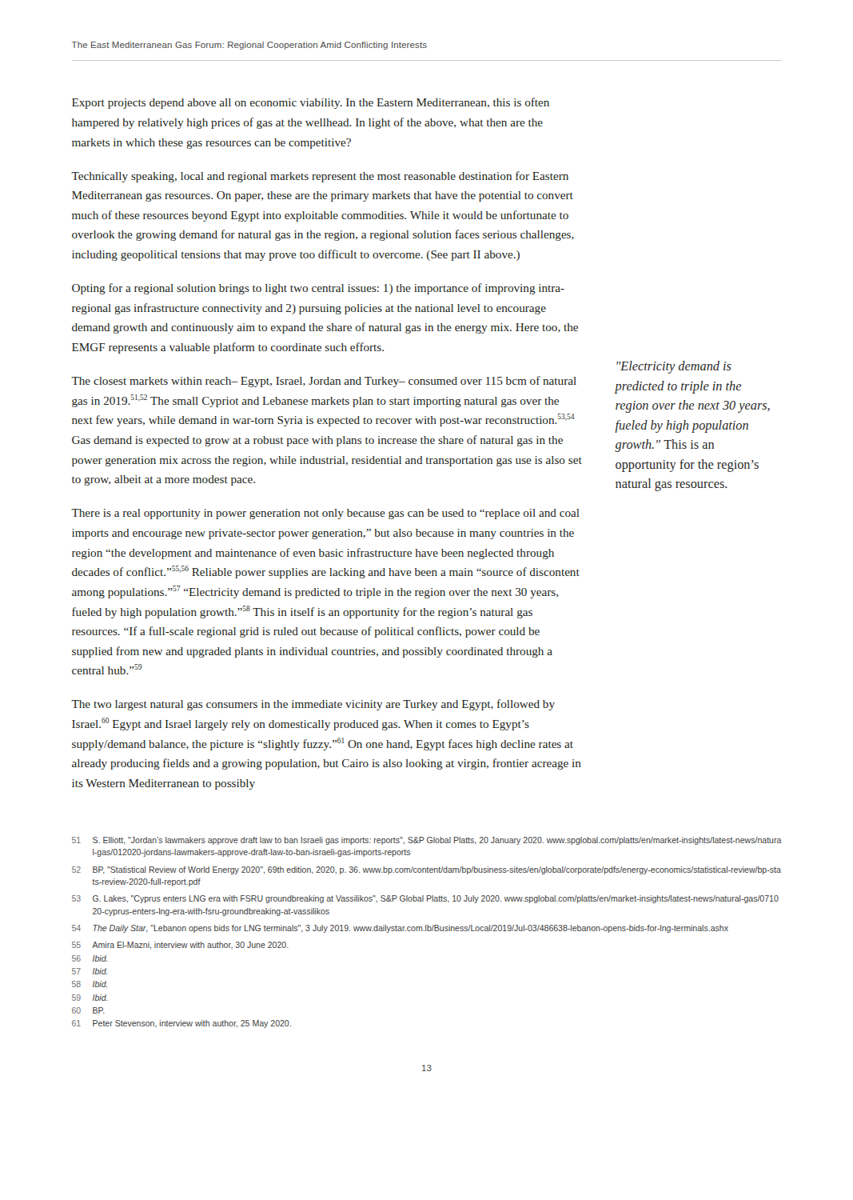The East Mediterranean Gas Forum: Regional Cooperation Amid Conflicting Interests
Export projects depend above all on economic viability. In the Eastern Mediterranean, this is often hampered by relatively high prices of gas at the wellhead. In light of the above, what then are the markets in which these gas resources can be competitive?
Technically speaking, local and regional markets represent the most reasonable destination for Eastern Mediterranean gas resources. On paper, these are the primary markets that have the potential to convert much of these resources beyond Egypt into exploitable commodities. While it would be unfortunate to overlook the growing demand for natural gas in the region, a regional solution faces serious challenges, including geopolitical tensions that may prove too difficult to overcome. (See part II above.)
Opting for a regional solution brings to light two central issues: 1) the importance of improving intra-regional gas infrastructure connectivity and 2) pursuing policies at the national level to encourage demand growth and continuously aim to expand the share of natural gas in the energy mix. Here too, the EMGF represents a valuable platform to coordinate such efforts.
The closest markets within reach– Egypt, Israel, Jordan and Turkey– consumed over 115 bcm of natural gas in 2019.51,52 The small Cypriot and Lebanese markets plan to start importing natural gas over the next few years, while demand in war-torn Syria is expected to recover with post-war reconstruction.53,54 Gas demand is expected to grow at a robust pace with plans to increase the share of natural gas in the power generation mix across the region, while industrial, residential and transportation gas use is also set to grow, albeit at a more modest pace.
There is a real opportunity in power generation not only because gas can be used to “replace oil and coal imports and encourage new private-sector power generation,” but also because in many countries in the region “the development and maintenance of even basic infrastructure have been neglected through decades of conflict.”55,56 Reliable power supplies are lacking and have been a main “source of discontent among populations.”57 “Electricity demand is predicted to triple in the region over the next 30 years, fueled by high population growth.”58 This in itself is an opportunity for the region’s natural gas resources. “If a full-scale regional grid is ruled out because of political conflicts, power could be supplied from new and upgraded plants in individual countries, and possibly coordinated through a central hub.”59
The two largest natural gas consumers in the immediate vicinity are Turkey and Egypt, followed by Israel.60 Egypt and Israel largely rely on domestically produced gas. When it comes to Egypt’s supply/demand balance, the picture is “slightly fuzzy.”61 On one hand, Egypt faces high decline rates at already producing fields and a growing population, but Cairo is also looking at virgin, frontier acreage in its Western Mediterranean to possibly
"Electricity demand is predicted to triple in the region over the next 30 years, fueled by high population growth." This is an opportunity for the region’s natural gas resources.
51 S. Elliott, "Jordan’s lawmakers approve draft law to ban Israeli gas imports: reports", S&P Global Platts, 20 January 2020. www.spglobal.com/platts/en/market-insights/latest-news/natural-gas/012020-jordans-lawmakers-approve-draft-law-to-ban-israeli-gas-imports-reports
52 BP, "Statistical Review of World Energy 2020", 69th edition, 2020, p. 36. www.bp.com/content/dam/bp/business-sites/en/global/corporate/pdfs/energy-economics/statistical-review/bp-stats-review-2020-full-report.pdf
53 G. Lakes, "Cyprus enters LNG era with FSRU groundbreaking at Vassilikos", S&P Global Platts, 10 July 2020. www.spglobal.com/platts/en/market-insights/latest-news/natural-gas/071020-cyprus-enters-lng-era-with-fsru-groundbreaking-at-vassilikos
54 The Daily Star, "Lebanon opens bids for LNG terminals", 3 July 2019. www.dailystar.com.lb/Business/Local/2019/Jul-03/486638-lebanon-opens-bids-for-lng-terminals.ashx
55 Amira El-Mazni, interview with author, 30 June 2020.
56 Ibid.
57 Ibid.
58 Ibid.
59 Ibid.
60 BP.
61 Peter Stevenson, interview with author, 25 May 2020.
13